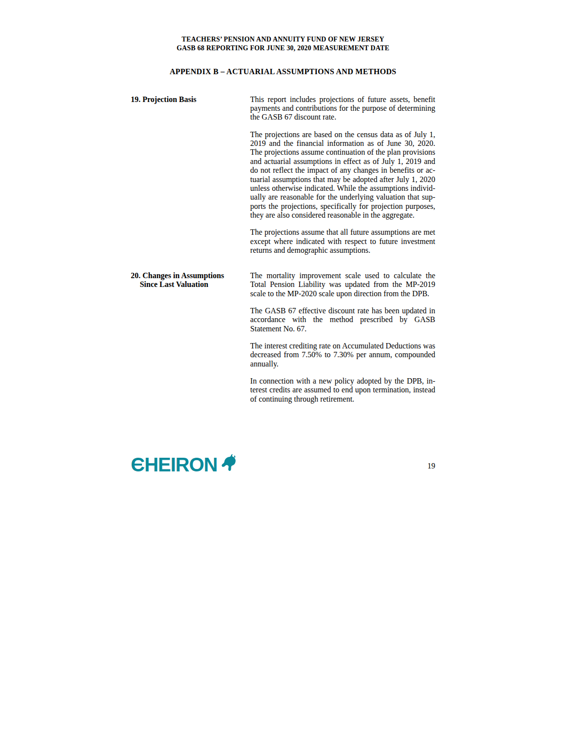TEACHERS’ PENSION AND ANNUITY FUND OF NEW JERSEY
GASB 68 REPORTING FOR JUNE 30, 2020 MEASUREMENT DATE
APPENDIX B – ACTUARIAL ASSUMPTIONS AND METHODS
| 19. Projection Basis | This report includes projections of future assets, benefit payments and contributions for the purpose of determining the GASB 67 discount rate. The projections are based on the census data as of July 1, 2019 and the financial information as of June 30, 2020. The projections assume continuation of the plan provisions and actuarial assumptions in effect as of July 1, 2019 and do not reflect the impact of any changes in benefits or actuarial assumptions that may be adopted after July 1, 2020 unless otherwise indicated. While the assumptions individually are reasonable for the underlying valuation that supports the projections, specifically for projection purposes, they are also considered reasonable in the aggregate. The projections assume that all future assumptions are met except where indicated with respect to future investment returns and demographic assumptions. |
| 20. Changes in Assumptions Since Last Valuation | The mortality improvement scale used to calculate the Total Pension Liability was updated from the MP-2019 scale to the MP-2020 scale upon direction from the DPB. The GASB 67 effective discount rate has been updated in accordance with the method prescribed by GASB Statement No. 67. The interest crediting rate on Accumulated Deductions was decreased from 7.50% to 7.30% per annum, compounded annually. In connection with a new policy adopted by the DPB, interest credits are assumed to end upon termination, instead of continuing through retirement. |
CHEIRON
19